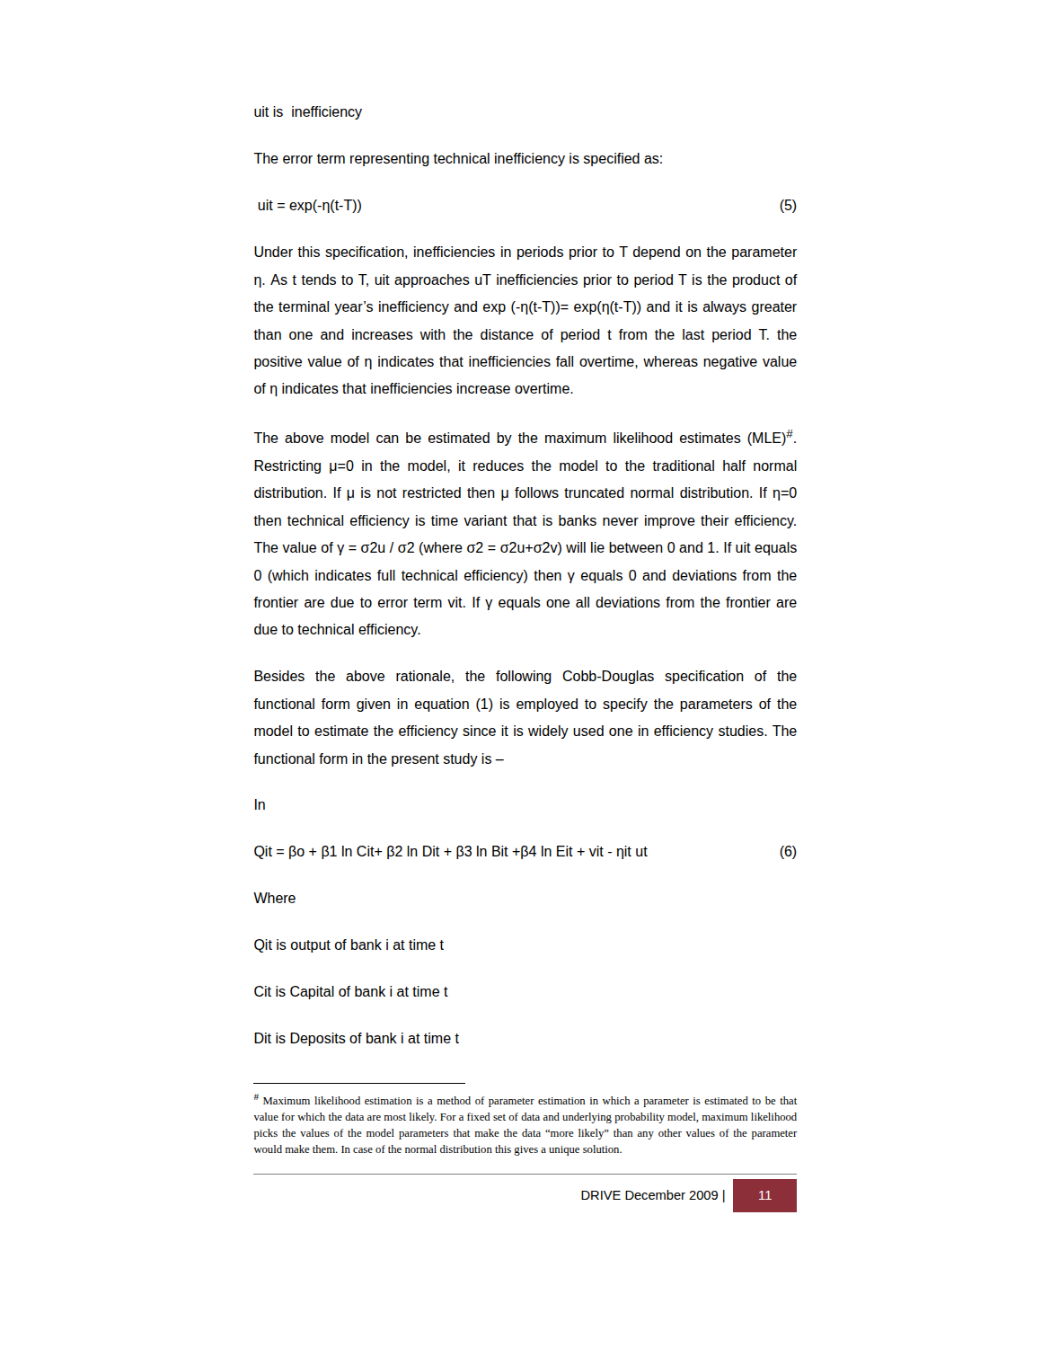uit is inefficiency
The error term representing technical inefficiency is specified as:
uit = exp(-η(t-T)) (5)
Under this specification, inefficiencies in periods prior to T depend on the parameter η. As t tends to T, uit approaches uT inefficiencies prior to period T is the product of the terminal year’s inefficiency and exp (-η(t-T))= exp(η(t-T)) and it is always greater than one and increases with the distance of period t from the last period T. the positive value of η indicates that inefficiencies fall overtime, whereas negative value of η indicates that inefficiencies increase overtime.
The above model can be estimated by the maximum likelihood estimates (MLE)#. Restricting μ=0 in the model, it reduces the model to the traditional half normal distribution. If μ is not restricted then μ follows truncated normal distribution. If η=0 then technical efficiency is time variant that is banks never improve their efficiency. The value of γ = σ2u / σ2 (where σ2 = σ2u+σ2v) will lie between 0 and 1. If uit equals 0 (which indicates full technical efficiency) then γ equals 0 and deviations from the frontier are due to error term vit. If γ equals one all deviations from the frontier are due to technical efficiency.
Besides the above rationale, the following Cobb-Douglas specification of the functional form given in equation (1) is employed to specify the parameters of the model to estimate the efficiency since it is widely used one in efficiency studies. The functional form in the present study is –
In
Qit = βo + β1 ln Cit+ β2 ln Dit + β3 ln Bit +β4 ln Eit + vit - ηit ut (6)
Where
Qit is output of bank i at time t
Cit is Capital of bank i at time t
Dit is Deposits of bank i at time t
# Maximum likelihood estimation is a method of parameter estimation in which a parameter is estimated to be that value for which the data are most likely. For a fixed set of data and underlying probability model, maximum likelihood picks the values of the model parameters that make the data “more likely” than any other values of the parameter would make them. In case of the normal distribution this gives a unique solution.
DRIVE December 2009 |
11